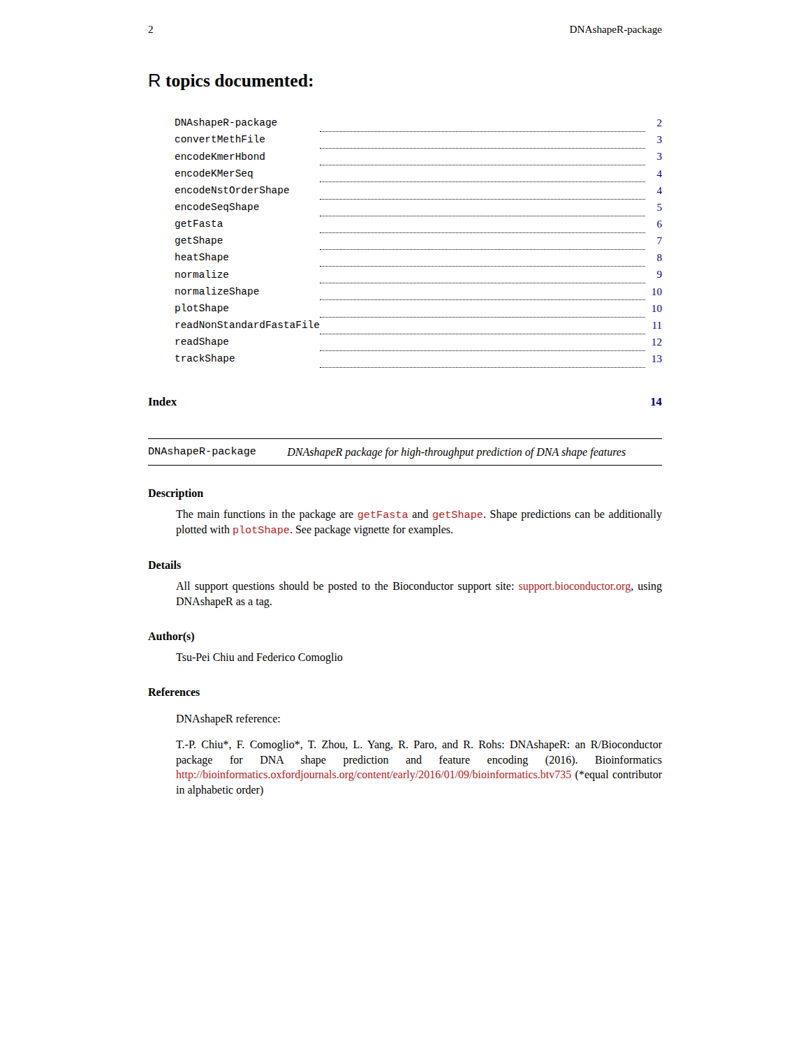2 DNAshapeR-package
R topics documented:
| DNAshapeR-package | | 2 |
| convertMethFile | | 3 |
| encodeKmerHbond | | 3 |
| encodeKMerSeq | | 4 |
| encodeNstOrderShape | | 4 |
| encodeSeqShape | | 5 |
| getFasta | | 6 |
| getShape | | 7 |
| heatShape | | 8 |
| normalize | | 9 |
| normalizeShape | | 10 |
| plotShape | | 10 |
| readNonStandardFastaFile | | 11 |
| readShape | | 12 |
| trackShape | | 13 |
Index 14
DNAshapeR-package
DNAshapeR package for high-throughput prediction of DNA shape features
Description
The main functions in the package are getFasta and getShape. Shape predictions can be additionally plotted with plotShape. See package vignette for examples.
Details
All support questions should be posted to the Bioconductor support site: support.bioconductor.org, using DNAshapeR as a tag.
Author(s)
Tsu-Pei Chiu and Federico Comoglio
References
DNAshapeR reference:
T.-P. Chiu*, F. Comoglio*, T. Zhou, L. Yang, R. Paro, and R. Rohs: DNAshapeR: an R/Bioconductor package for DNA shape prediction and feature encoding (2016). Bioinformatics http://bioinformatics.oxfordjournals.org/content/early/2016/01/09/bioinformatics.btv735 (*equal contributor in alphabetic order)